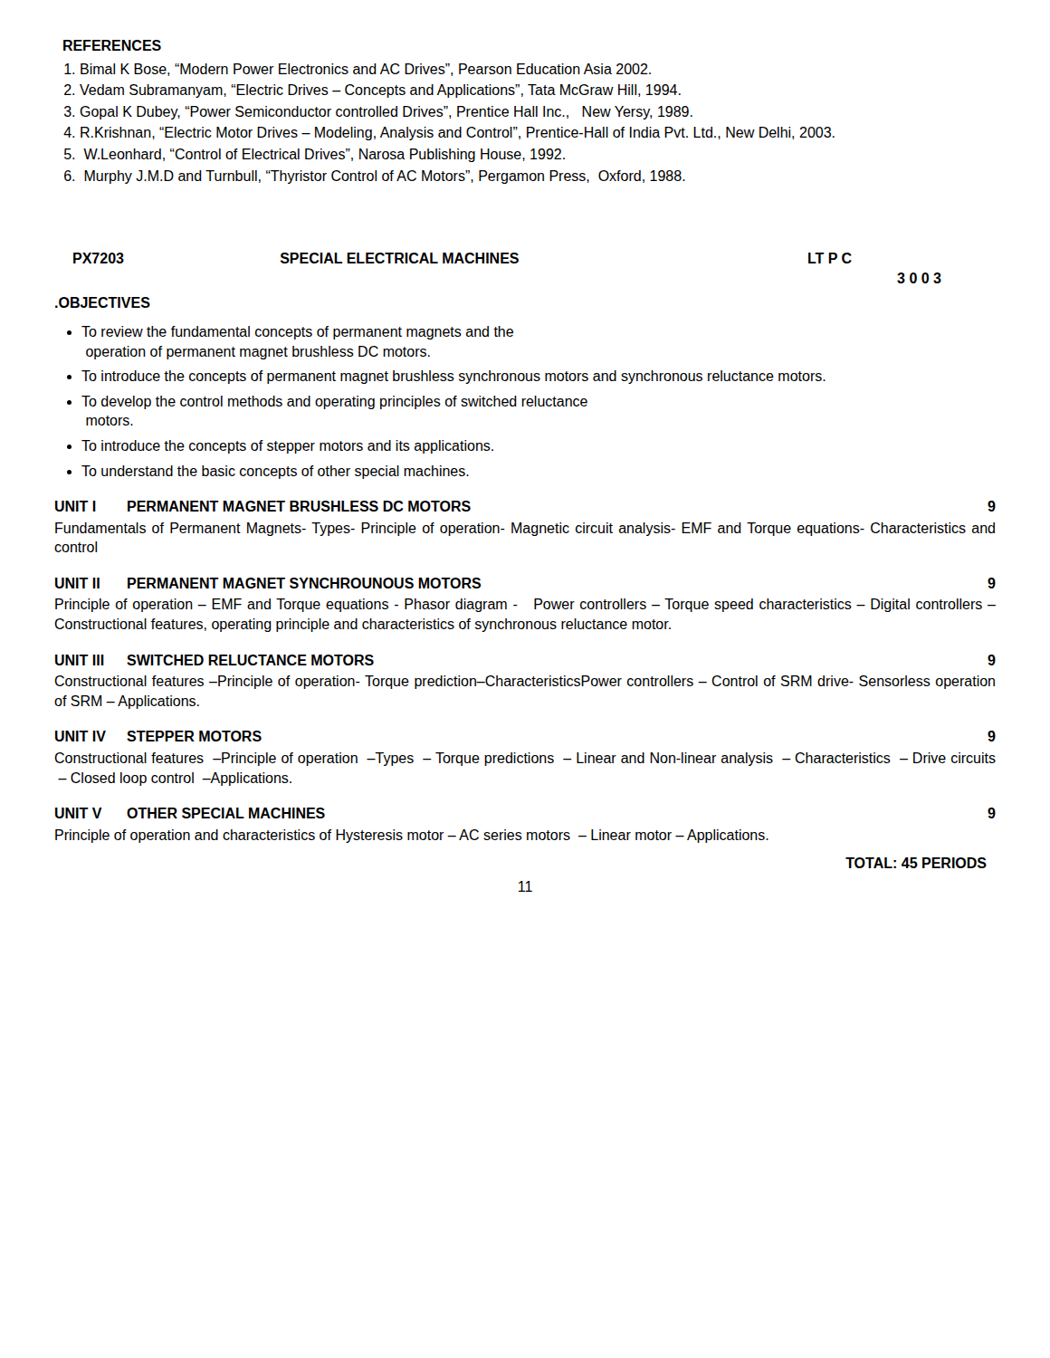REFERENCES
Bimal K Bose, “Modern Power Electronics and AC Drives”, Pearson Education Asia 2002.
Vedam Subramanyam, “Electric Drives – Concepts and Applications”, Tata McGraw Hill, 1994.
Gopal K Dubey, “Power Semiconductor controlled Drives”, Prentice Hall Inc., New Yersy, 1989.
R.Krishnan, “Electric Motor Drives – Modeling, Analysis and Control”, Prentice-Hall of India Pvt. Ltd., New Delhi, 2003.
W.Leonhard, “Control of Electrical Drives”, Narosa Publishing House, 1992.
Murphy J.M.D and Turnbull, “Thyristor Control of AC Motors”, Pergamon Press, Oxford, 1988.
PX7203
SPECIAL ELECTRICAL MACHINES
LT P C
3 0 0 3
.OBJECTIVES
To review the fundamental concepts of permanent magnets and the
operation of permanent magnet brushless DC motors.
To introduce the concepts of permanent magnet brushless synchronous motors and synchronous reluctance motors.
To develop the control methods and operating principles of switched reluctance
motors.
To introduce the concepts of stepper motors and its applications.
To understand the basic concepts of other special machines.
UNIT IPERMANENT MAGNET BRUSHLESS DC MOTORS9
Fundamentals of Permanent Magnets- Types- Principle of operation- Magnetic circuit analysis- EMF and Torque equations- Characteristics and control
UNIT IIPERMANENT MAGNET SYNCHROUNOUS MOTORS9
Principle of operation – EMF and Torque equations - Phasor diagram - Power controllers – Torque speed characteristics – Digital controllers – Constructional features, operating principle and characteristics of synchronous reluctance motor.
UNIT IIISWITCHED RELUCTANCE MOTORS9
Constructional features –Principle of operation- Torque prediction–CharacteristicsPower controllers – Control of SRM drive- Sensorless operation of SRM – Applications.
UNIT IVSTEPPER MOTORS9
Constructional features –Principle of operation –Types – Torque predictions – Linear and Non-linear analysis – Characteristics – Drive circuits – Closed loop control –Applications.
UNIT VOTHER SPECIAL MACHINES9
Principle of operation and characteristics of Hysteresis motor – AC series motors – Linear motor – Applications.
TOTAL: 45 PERIODS
11